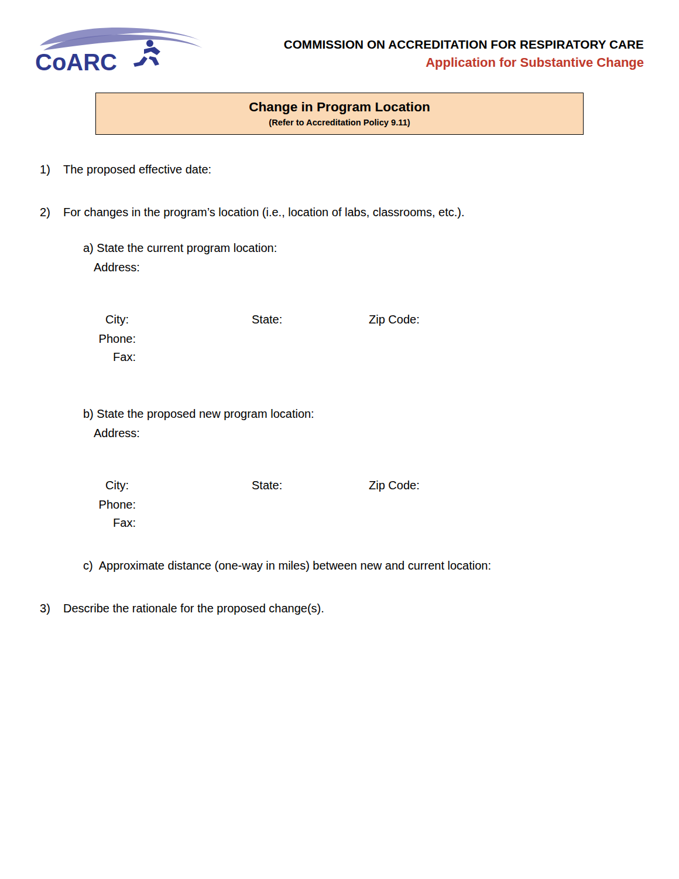CoARC
COMMISSION ON ACCREDITATION FOR RESPIRATORY CARE
Application for Substantive Change
Change in Program Location
(Refer to Accreditation Policy 9.11)
The proposed effective date:
For changes in the program’s location (i.e., location of labs, classrooms, etc.).
a) State the current program location:
Address:
City:
State:
Zip Code:
Phone:
Fax:
b) State the proposed new program location:
Address:
City:
State:
Zip Code:
Phone:
Fax:
c) Approximate distance (one-way in miles) between new and current location:
Describe the rationale for the proposed change(s).